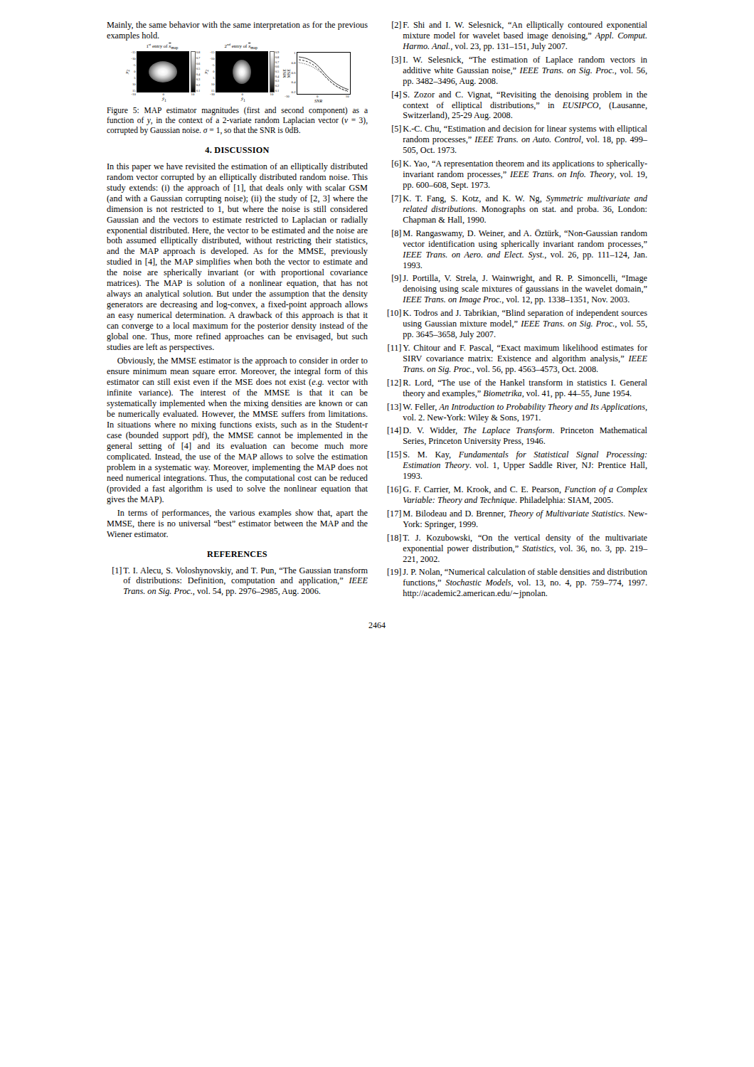Mainly, the same behavior with the same interpretation as for the previous examples hold.
1st entry of xmap
y2
-15-10-5051015
0.80.70.60.50.40.30.20.1
-10010
ŷ1
2nd entry of xmap
y2
-15-10-5051015
0.90.80.70.60.50.40.30.20.1
-10010
ŷ1
MSE
MSE
10.80.60.40.2
-10010
SNR
Figure 5: MAP estimator magnitudes (first and second component) as a function of y, in the context of a 2-variate random Laplacian vector (ν = 3), corrupted by Gaussian noise. σ = 1, so that the SNR is 0dB.
4. DISCUSSION
In this paper we have revisited the estimation of an elliptically distributed random vector corrupted by an elliptically distributed random noise. This study extends: (i) the approach of [1], that deals only with scalar GSM (and with a Gaussian corrupting noise); (ii) the study of [2, 3] where the dimension is not restricted to 1, but where the noise is still considered Gaussian and the vectors to estimate restricted to Laplacian or radially exponential distributed. Here, the vector to be estimated and the noise are both assumed elliptically distributed, without restricting their statistics, and the MAP approach is developed. As for the MMSE, previously studied in [4], the MAP simplifies when both the vector to estimate and the noise are spherically invariant (or with proportional covariance matrices). The MAP is solution of a nonlinear equation, that has not always an analytical solution. But under the assumption that the density generators are decreasing and log-convex, a fixed-point approach allows an easy numerical determination. A drawback of this approach is that it can converge to a local maximum for the posterior density instead of the global one. Thus, more refined approaches can be envisaged, but such studies are left as perspectives.
Obviously, the MMSE estimator is the approach to consider in order to ensure minimum mean square error. Moreover, the integral form of this estimator can still exist even if the MSE does not exist (e.g. vector with infinite variance). The interest of the MMSE is that it can be systematically implemented when the mixing densities are known or can be numerically evaluated. However, the MMSE suffers from limitations. In situations where no mixing functions exists, such as in the Student-r case (bounded support pdf), the MMSE cannot be implemented in the general setting of [4] and its evaluation can become much more complicated. Instead, the use of the MAP allows to solve the estimation problem in a systematic way. Moreover, implementing the MAP does not need numerical integrations. Thus, the computational cost can be reduced (provided a fast algorithm is used to solve the nonlinear equation that gives the MAP).
In terms of performances, the various examples show that, apart the MMSE, there is no universal “best” estimator between the MAP and the Wiener estimator.
REFERENCES
[1] T. I. Alecu, S. Voloshynovskiy, and T. Pun, “The Gaussian transform of distributions: Definition, computation and application,” IEEE Trans. on Sig. Proc., vol. 54, pp. 2976–2985, Aug. 2006.
[2] F. Shi and I. W. Selesnick, “An elliptically contoured exponential mixture model for wavelet based image denoising,” Appl. Comput. Harmo. Anal., vol. 23, pp. 131–151, July 2007.
[3] I. W. Selesnick, “The estimation of Laplace random vectors in additive white Gaussian noise,” IEEE Trans. on Sig. Proc., vol. 56, pp. 3482–3496, Aug. 2008.
[4] S. Zozor and C. Vignat, “Revisiting the denoising problem in the context of elliptical distributions,” in EUSIPCO, (Lausanne, Switzerland), 25-29 Aug. 2008.
[5] K.-C. Chu, “Estimation and decision for linear systems with elliptical random processes,” IEEE Trans. on Auto. Control, vol. 18, pp. 499–505, Oct. 1973.
[6] K. Yao, “A representation theorem and its applications to spherically-invariant random processes,” IEEE Trans. on Info. Theory, vol. 19, pp. 600–608, Sept. 1973.
[7] K. T. Fang, S. Kotz, and K. W. Ng, Symmetric multivariate and related distributions. Monographs on stat. and proba. 36, London: Chapman & Hall, 1990.
[8] M. Rangaswamy, D. Weiner, and A. Öztürk, “Non-Gaussian random vector identification using spherically invariant random processes,” IEEE Trans. on Aero. and Elect. Syst., vol. 26, pp. 111–124, Jan. 1993.
[9] J. Portilla, V. Strela, J. Wainwright, and R. P. Simoncelli, “Image denoising using scale mixtures of gaussians in the wavelet domain,” IEEE Trans. on Image Proc., vol. 12, pp. 1338–1351, Nov. 2003.
[10] K. Todros and J. Tabrikian, “Blind separation of independent sources using Gaussian mixture model,” IEEE Trans. on Sig. Proc., vol. 55, pp. 3645–3658, July 2007.
[11] Y. Chitour and F. Pascal, “Exact maximum likelihood estimates for SIRV covariance matrix: Existence and algorithm analysis,” IEEE Trans. on Sig. Proc., vol. 56, pp. 4563–4573, Oct. 2008.
[12] R. Lord, “The use of the Hankel transform in statistics I. General theory and examples,” Biometrika, vol. 41, pp. 44–55, June 1954.
[13] W. Feller, An Introduction to Probability Theory and Its Applications, vol. 2. New-York: Wiley & Sons, 1971.
[14] D. V. Widder, The Laplace Transform. Princeton Mathematical Series, Princeton University Press, 1946.
[15] S. M. Kay, Fundamentals for Statistical Signal Processing: Estimation Theory. vol. 1, Upper Saddle River, NJ: Prentice Hall, 1993.
[16] G. F. Carrier, M. Krook, and C. E. Pearson, Function of a Complex Variable: Theory and Technique. Philadelphia: SIAM, 2005.
[17] M. Bilodeau and D. Brenner, Theory of Multivariate Statistics. New-York: Springer, 1999.
[18] T. J. Kozubowski, “On the vertical density of the multivariate exponential power distribution,” Statistics, vol. 36, no. 3, pp. 219–221, 2002.
[19] J. P. Nolan, “Numerical calculation of stable densities and distribution functions,” Stochastic Models, vol. 13, no. 4, pp. 759–774, 1997. http://academic2.american.edu/∼jpnolan.
2464